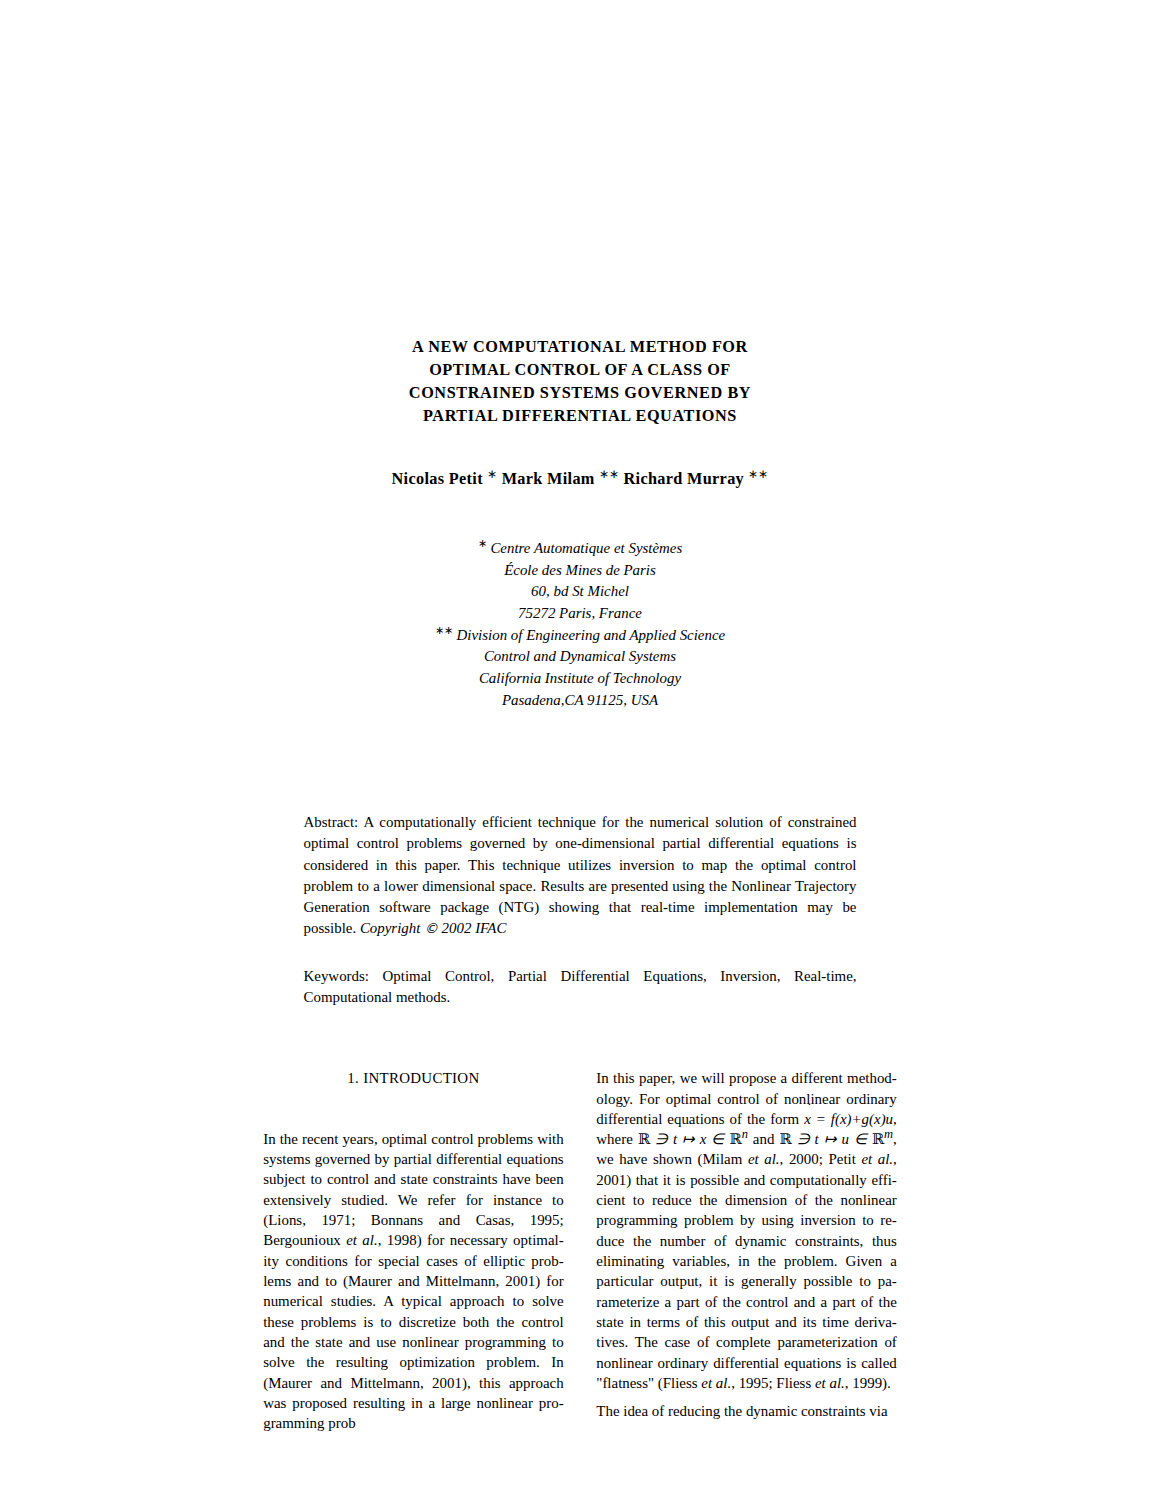A new computational method for
optimal control of a class of
constrained systems governed by
partial differential equations
Nicolas Petit ∗ Mark Milam ∗∗ Richard Murray ∗∗
∗ Centre Automatique et Systèmes
École des Mines de Paris
60, bd St Michel
75272 Paris, France
∗∗ Division of Engineering and Applied Science
Control and Dynamical Systems
California Institute of Technology
Pasadena,CA 91125, USA
Abstract: A computationally efficient technique for the numerical solution of constrained optimal control problems governed by one-dimensional partial differential equations is considered in this paper. This technique utilizes inversion to map the optimal control problem to a lower dimensional space. Results are presented using the Nonlinear Trajectory Generation software package (NTG) showing that real-time implementation may be possible. Copyright © 2002 IFAC
Keywords: Optimal Control, Partial Differential Equations, Inversion, Real-time, Computational methods.
1. Introduction
In the recent years, optimal control problems with systems governed by partial differential equations subject to control and state constraints have been extensively studied. We refer for instance to (Lions, 1971; Bonnans and Casas, 1995; Bergounioux et al., 1998) for necessary optimality conditions for special cases of elliptic problems and to (Maurer and Mittelmann, 2001) for numerical studies. A typical approach to solve these problems is to discretize both the control and the state and use nonlinear programming to solve the resulting optimization problem. In (Maurer and Mittelmann, 2001), this approach was proposed resulting in a large nonlinear programming prob
In this paper, we will propose a different methodology. For optimal control of nonlinear ordinary differential equations of the form x = f(x)+g(x)u, where ℝ ∋ t ↦ x ∈ ℝn and ℝ ∋ t ↦ u ∈ ℝm, we have shown (Milam et al., 2000; Petit et al., 2001) that it is possible and computationally efficient to reduce the dimension of the nonlinear programming problem by using inversion to reduce the number of dynamic constraints, thus eliminating variables, in the problem. Given a particular output, it is generally possible to parameterize a part of the control and a part of the state in terms of this output and its time derivatives. The case of complete parameterization of nonlinear ordinary differential equations is called "flatness" (Fliess et al., 1995; Fliess et al., 1999).
The idea of reducing the dynamic constraints via